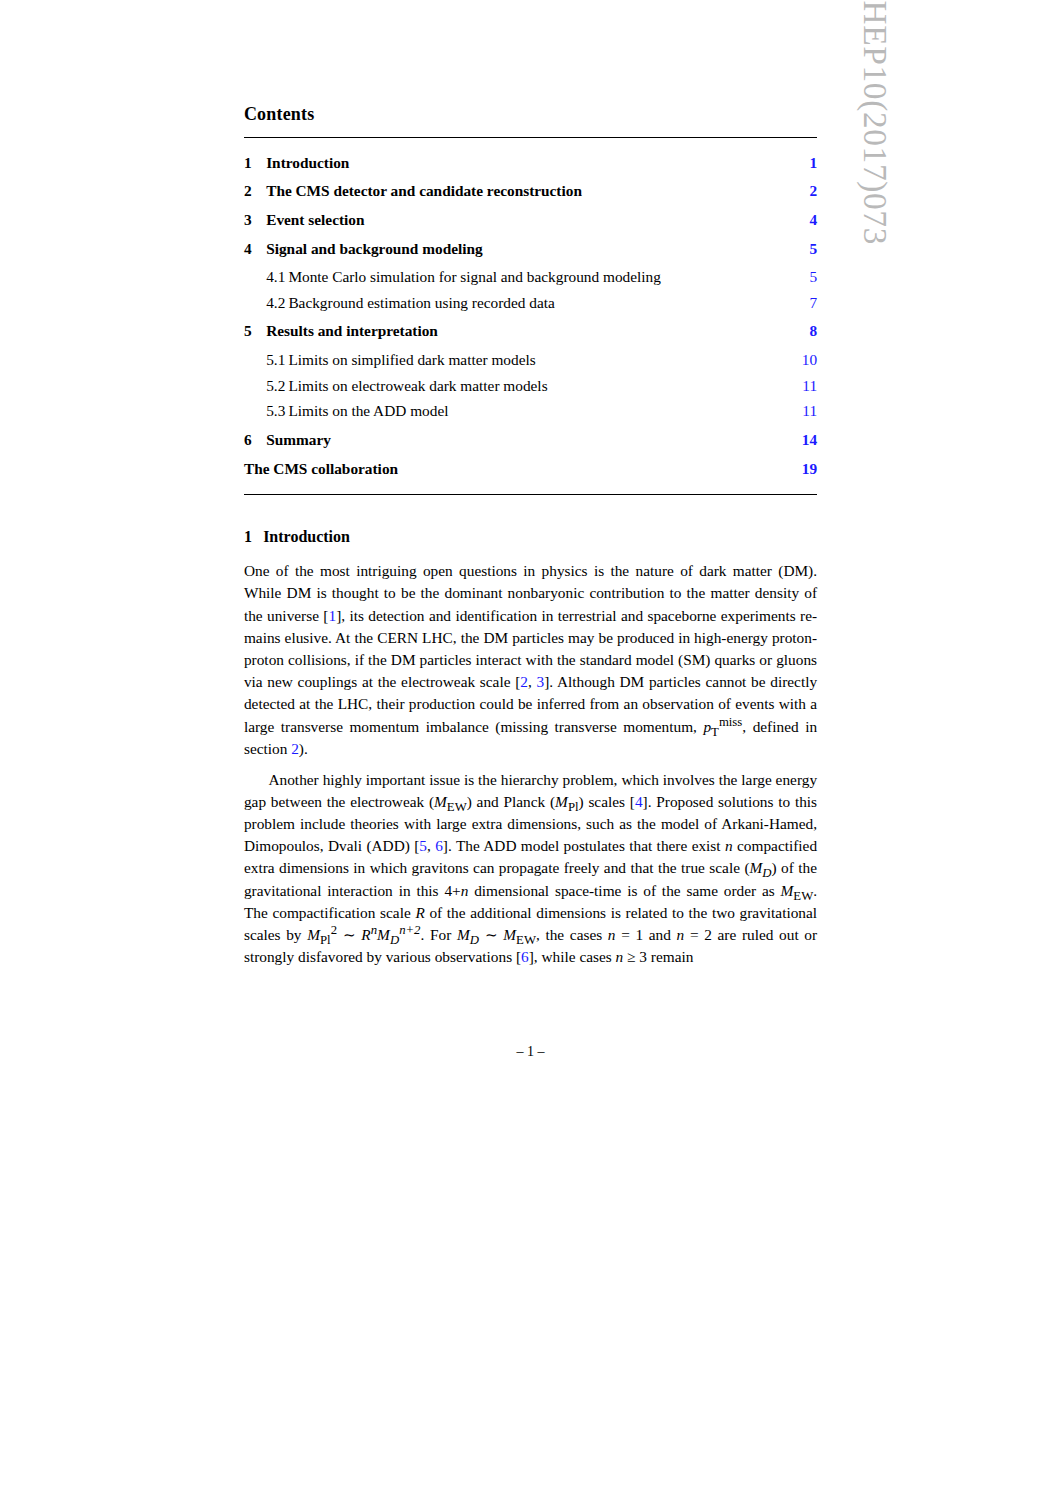JHEP10(2017)073
Contents
1 Introduction 1
2 The CMS detector and candidate reconstruction 2
3 Event selection 4
4 Signal and background modeling 5
4.1 Monte Carlo simulation for signal and background modeling 5
4.2 Background estimation using recorded data 7
5 Results and interpretation 8
5.1 Limits on simplified dark matter models 10
5.2 Limits on electroweak dark matter models 11
5.3 Limits on the ADD model 11
6 Summary 14
The CMS collaboration 19
1 Introduction
One of the most intriguing open questions in physics is the nature of dark matter (DM). While DM is thought to be the dominant nonbaryonic contribution to the matter density of the universe [1], its detection and identification in terrestrial and spaceborne experiments remains elusive. At the CERN LHC, the DM particles may be produced in high-energy proton-proton collisions, if the DM particles interact with the standard model (SM) quarks or gluons via new couplings at the electroweak scale [2, 3]. Although DM particles cannot be directly detected at the LHC, their production could be inferred from an observation of events with a large transverse momentum imbalance (missing transverse momentum, pTmiss, defined in section 2).
Another highly important issue is the hierarchy problem, which involves the large energy gap between the electroweak (MEW) and Planck (MPl) scales [4]. Proposed solutions to this problem include theories with large extra dimensions, such as the model of Arkani-Hamed, Dimopoulos, Dvali (ADD) [5, 6]. The ADD model postulates that there exist n compactified extra dimensions in which gravitons can propagate freely and that the true scale (MD) of the gravitational interaction in this 4+n dimensional space-time is of the same order as MEW. The compactification scale R of the additional dimensions is related to the two gravitational scales by MPl2 ∼ RnMDn+2. For MD ∼ MEW, the cases n = 1 and n = 2 are ruled out or strongly disfavored by various observations [6], while cases n ≥ 3 remain
– 1 –